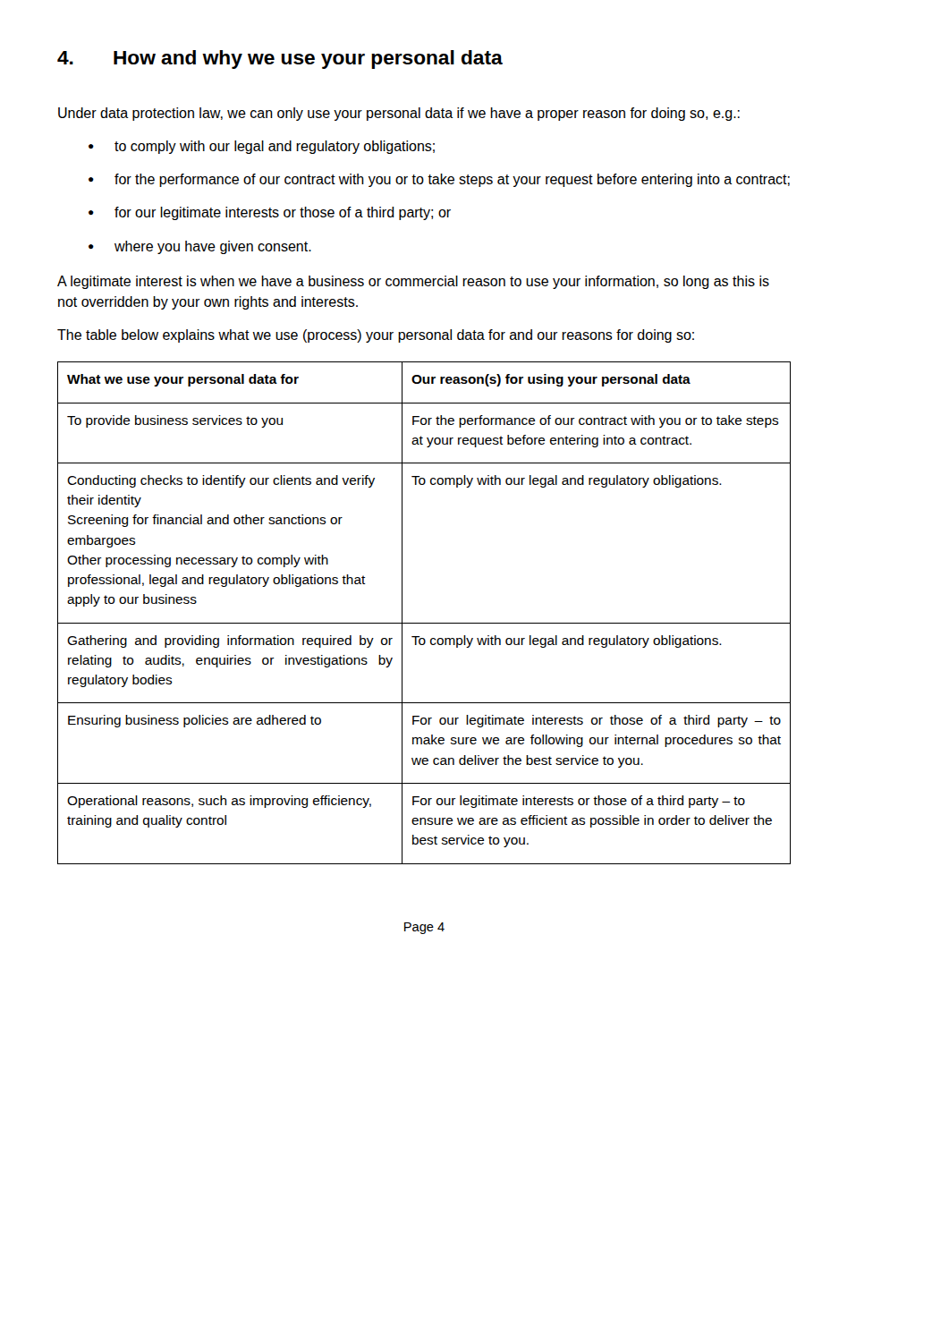4. How and why we use your personal data
Under data protection law, we can only use your personal data if we have a proper reason for doing so, e.g.:
to comply with our legal and regulatory obligations;
for the performance of our contract with you or to take steps at your request before entering into a contract;
for our legitimate interests or those of a third party; or
where you have given consent.
A legitimate interest is when we have a business or commercial reason to use your information, so long as this is not overridden by your own rights and interests.
The table below explains what we use (process) your personal data for and our reasons for doing so:
| What we use your personal data for | Our reason(s) for using your personal data |
| --- | --- |
| To provide business services to you | For the performance of our contract with you or to take steps at your request before entering into a contract. |
| Conducting checks to identify our clients and verify their identity Screening for financial and other sanctions or embargoes Other processing necessary to comply with professional, legal and regulatory obligations that apply to our business | To comply with our legal and regulatory obligations. |
| Gathering and providing information required by or relating to audits, enquiries or investigations by regulatory bodies | To comply with our legal and regulatory obligations. |
| Ensuring business policies are adhered to | For our legitimate interests or those of a third party – to make sure we are following our internal procedures so that we can deliver the best service to you. |
| Operational reasons, such as improving efficiency, training and quality control | For our legitimate interests or those of a third party – to ensure we are as efficient as possible in order to deliver the best service to you. |
Page 4